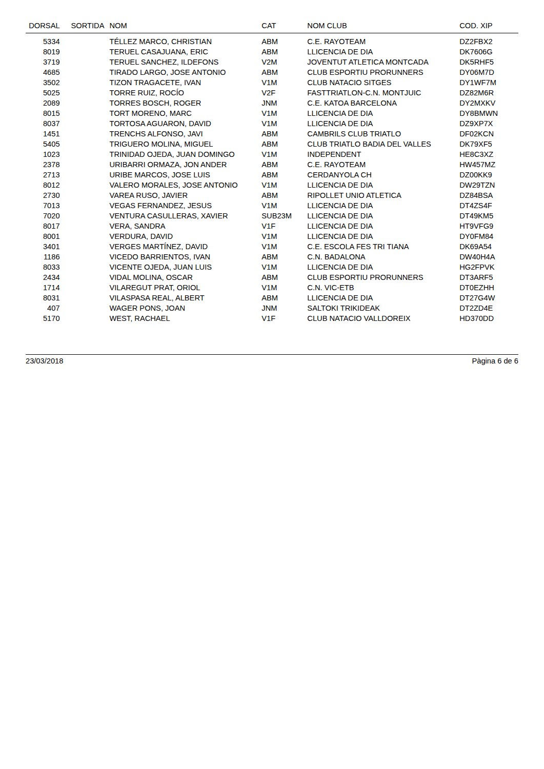| DORSAL | SORTIDA | NOM | CAT | NOM CLUB | COD. XIP |
| --- | --- | --- | --- | --- | --- |
| 5334 | | TÉLLEZ MARCO, CHRISTIAN | ABM | C.E. RAYOTEAM | DZ2FBX2 |
| 8019 | | TERUEL CASAJUANA, ERIC | ABM | LLICENCIA DE DIA | DK7606G |
| 3719 | | TERUEL SANCHEZ, ILDEFONS | V2M | JOVENTUT ATLETICA MONTCADA | DK5RHF5 |
| 4685 | | TIRADO LARGO, JOSE ANTONIO | ABM | CLUB ESPORTIU PRORUNNERS | DY06M7D |
| 3502 | | TIZON TRAGACETE, IVAN | V1M | CLUB NATACIO SITGES | DY1WF7M |
| 5025 | | TORRE RUIZ, ROCÍO | V2F | FASTTRIATLON-C.N. MONTJUIC | DZ82M6R |
| 2089 | | TORRES BOSCH, ROGER | JNM | C.E. KATOA BARCELONA | DY2MXKV |
| 8015 | | TORT MORENO, MARC | V1M | LLICENCIA DE DIA | DY8BMWN |
| 8037 | | TORTOSA AGUARON, DAVID | V1M | LLICENCIA DE DIA | DZ9XP7X |
| 1451 | | TRENCHS ALFONSO, JAVI | ABM | CAMBRILS CLUB TRIATLO | DF02KCN |
| 5405 | | TRIGUERO MOLINA, MIGUEL | ABM | CLUB TRIATLO BADIA DEL VALLES | DK79XF5 |
| 1023 | | TRINIDAD OJEDA, JUAN DOMINGO | V1M | INDEPENDENT | HE8C3XZ |
| 2378 | | URIBARRI ORMAZA, JON ANDER | ABM | C.E. RAYOTEAM | HW457MZ |
| 2713 | | URIBE MARCOS, JOSE LUIS | ABM | CERDANYOLA CH | DZ00KK9 |
| 8012 | | VALERO MORALES, JOSE ANTONIO | V1M | LLICENCIA DE DIA | DW29TZN |
| 2730 | | VAREA RUSO, JAVIER | ABM | RIPOLLET UNIO ATLETICA | DZ84BSA |
| 7013 | | VEGAS FERNANDEZ, JESUS | V1M | LLICENCIA DE DIA | DT4ZS4F |
| 7020 | | VENTURA CASULLERAS, XAVIER | SUB23M | LLICENCIA DE DIA | DT49KM5 |
| 8017 | | VERA, SANDRA | V1F | LLICENCIA DE DIA | HT9VFG9 |
| 8001 | | VERDURA, DAVID | V1M | LLICENCIA DE DIA | DY0FM84 |
| 3401 | | VERGES MARTÍNEZ, DAVID | V1M | C.E. ESCOLA FES TRI TIANA | DK69A54 |
| 1186 | | VICEDO BARRIENTOS, IVAN | ABM | C.N. BADALONA | DW40H4A |
| 8033 | | VICENTE OJEDA, JUAN LUIS | V1M | LLICENCIA DE DIA | HG2FPVK |
| 2434 | | VIDAL MOLINA, OSCAR | ABM | CLUB ESPORTIU PRORUNNERS | DT3ARF5 |
| 1714 | | VILAREGUT PRAT, ORIOL | V1M | C.N. VIC-ETB | DT0EZHH |
| 8031 | | VILASPASA REAL, ALBERT | ABM | LLICENCIA DE DIA | DT27G4W |
| 407 | | WAGER PONS, JOAN | JNM | SALTOKI TRIKIDEAK | DT2ZD4E |
| 5170 | | WEST, RACHAEL | V1F | CLUB NATACIO VALLDOREIX | HD370DD |
23/03/2018 Pàgina 6 de 6